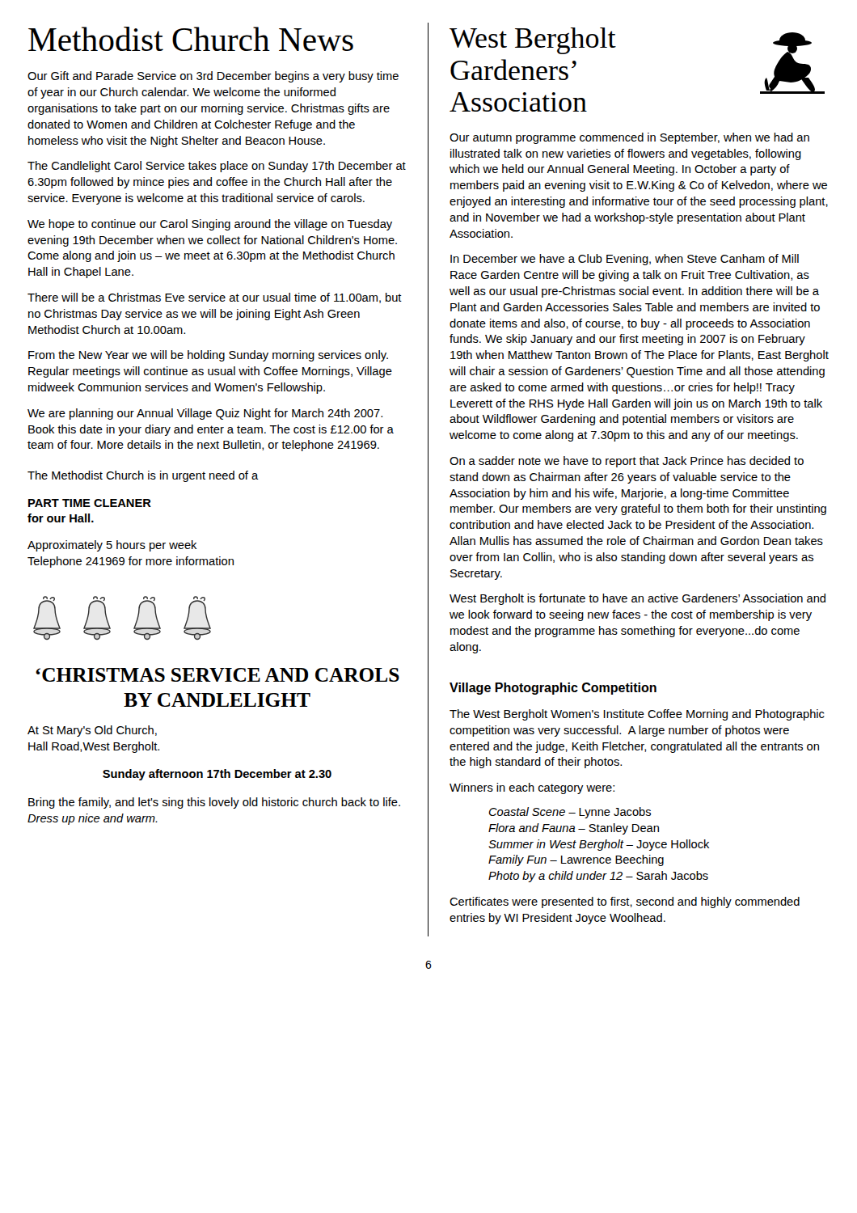Methodist Church News
Our Gift and Parade Service on 3rd December begins a very busy time of year in our Church calendar. We welcome the uniformed organisations to take part on our morning service. Christmas gifts are donated to Women and Children at Colchester Refuge and the homeless who visit the Night Shelter and Beacon House.
The Candlelight Carol Service takes place on Sunday 17th December at 6.30pm followed by mince pies and coffee in the Church Hall after the service. Everyone is welcome at this traditional service of carols.
We hope to continue our Carol Singing around the village on Tuesday evening 19th December when we collect for National Children's Home. Come along and join us – we meet at 6.30pm at the Methodist Church Hall in Chapel Lane.
There will be a Christmas Eve service at our usual time of 11.00am, but no Christmas Day service as we will be joining Eight Ash Green Methodist Church at 10.00am.
From the New Year we will be holding Sunday morning services only. Regular meetings will continue as usual with Coffee Mornings, Village midweek Communion services and Women's Fellowship.
We are planning our Annual Village Quiz Night for March 24th 2007. Book this date in your diary and enter a team. The cost is £12.00 for a team of four. More details in the next Bulletin, or telephone 241969.
The Methodist Church is in urgent need of a
PART TIME CLEANER
for our Hall.
Approximately 5 hours per week
Telephone 241969 for more information
‘CHRISTMAS SERVICE AND CAROLS BY CANDLELIGHT
At St Mary's Old Church,
Hall Road,West Bergholt.
Sunday afternoon 17th December at 2.30
Bring the family, and let's sing this lovely old historic church back to life.
Dress up nice and warm.
West Bergholt
Gardeners’
Association
Our autumn programme commenced in September, when we had an illustrated talk on new varieties of flowers and vegetables, following which we held our Annual General Meeting. In October a party of members paid an evening visit to E.W.King & Co of Kelvedon, where we enjoyed an interesting and informative tour of the seed processing plant, and in November we had a workshop-style presentation about Plant Association.
In December we have a Club Evening, when Steve Canham of Mill Race Garden Centre will be giving a talk on Fruit Tree Cultivation, as well as our usual pre-Christmas social event. In addition there will be a Plant and Garden Accessories Sales Table and members are invited to donate items and also, of course, to buy - all proceeds to Association funds. We skip January and our first meeting in 2007 is on February 19th when Matthew Tanton Brown of The Place for Plants, East Bergholt will chair a session of Gardeners’ Question Time and all those attending are asked to come armed with questions…or cries for help!! Tracy Leverett of the RHS Hyde Hall Garden will join us on March 19th to talk about Wildflower Gardening and potential members or visitors are welcome to come along at 7.30pm to this and any of our meetings.
On a sadder note we have to report that Jack Prince has decided to stand down as Chairman after 26 years of valuable service to the Association by him and his wife, Marjorie, a long-time Committee member. Our members are very grateful to them both for their unstinting contribution and have elected Jack to be President of the Association. Allan Mullis has assumed the role of Chairman and Gordon Dean takes over from Ian Collin, who is also standing down after several years as Secretary.
West Bergholt is fortunate to have an active Gardeners’ Association and we look forward to seeing new faces - the cost of membership is very modest and the programme has something for everyone...do come along.
Village Photographic Competition
The West Bergholt Women's Institute Coffee Morning and Photographic competition was very successful. A large number of photos were entered and the judge, Keith Fletcher, congratulated all the entrants on the high standard of their photos.
Winners in each category were:
Coastal Scene – Lynne Jacobs
Flora and Fauna – Stanley Dean
Summer in West Bergholt – Joyce Hollock
Family Fun – Lawrence Beeching
Photo by a child under 12 – Sarah Jacobs
Certificates were presented to first, second and highly commended entries by WI President Joyce Woolhead.
6